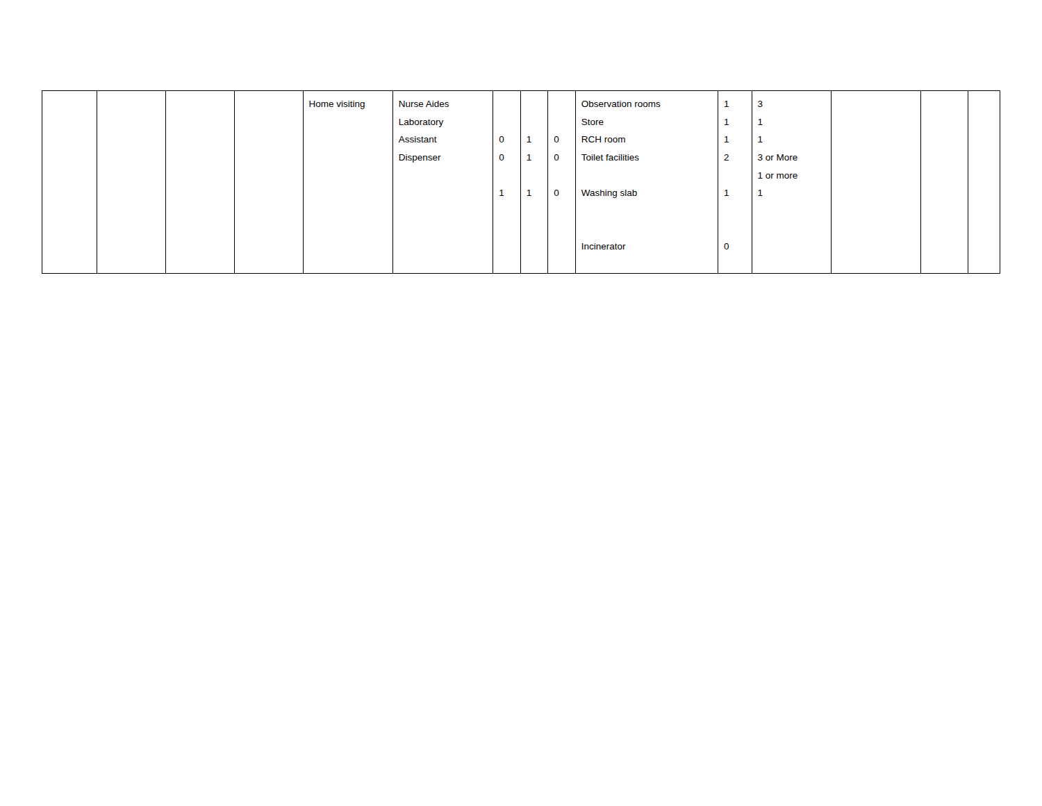| | | | | Home visiting | Nurse Aides Laboratory Assistant Dispenser | 0 0 1 | 1 1 1 | 0 0 0 | Observation rooms Store RCH room Toilet facilities Washing slab Incinerator | 1 1 1 2 1 0 | 3 1 1 3 or More 1 or more 1 | | | |